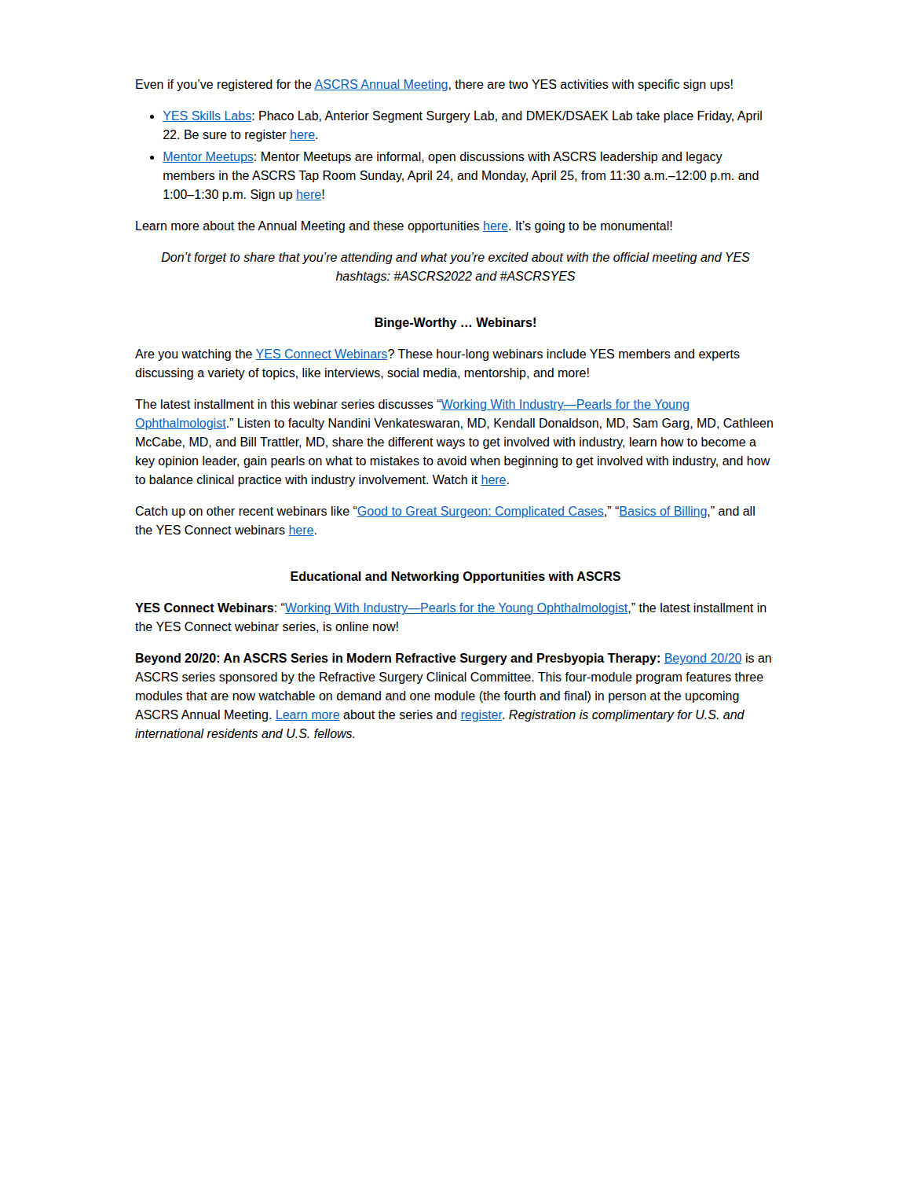Even if you’ve registered for the ASCRS Annual Meeting, there are two YES activities with specific sign ups!
YES Skills Labs: Phaco Lab, Anterior Segment Surgery Lab, and DMEK/DSAEK Lab take place Friday, April 22. Be sure to register here.
Mentor Meetups: Mentor Meetups are informal, open discussions with ASCRS leadership and legacy members in the ASCRS Tap Room Sunday, April 24, and Monday, April 25, from 11:30 a.m.–12:00 p.m. and 1:00–1:30 p.m. Sign up here!
Learn more about the Annual Meeting and these opportunities here. It’s going to be monumental!
Don’t forget to share that you’re attending and what you’re excited about with the official meeting and YES hashtags: #ASCRS2022 and #ASCRSYES
Binge-Worthy … Webinars!
Are you watching the YES Connect Webinars? These hour-long webinars include YES members and experts discussing a variety of topics, like interviews, social media, mentorship, and more!
The latest installment in this webinar series discusses “Working With Industry—Pearls for the Young Ophthalmologist.” Listen to faculty Nandini Venkateswaran, MD, Kendall Donaldson, MD, Sam Garg, MD, Cathleen McCabe, MD, and Bill Trattler, MD, share the different ways to get involved with industry, learn how to become a key opinion leader, gain pearls on what to mistakes to avoid when beginning to get involved with industry, and how to balance clinical practice with industry involvement. Watch it here.
Catch up on other recent webinars like “Good to Great Surgeon: Complicated Cases,” “Basics of Billing,” and all the YES Connect webinars here.
Educational and Networking Opportunities with ASCRS
YES Connect Webinars: “Working With Industry—Pearls for the Young Ophthalmologist,” the latest installment in the YES Connect webinar series, is online now!
Beyond 20/20: An ASCRS Series in Modern Refractive Surgery and Presbyopia Therapy: Beyond 20/20 is an ASCRS series sponsored by the Refractive Surgery Clinical Committee. This four-module program features three modules that are now watchable on demand and one module (the fourth and final) in person at the upcoming ASCRS Annual Meeting. Learn more about the series and register. Registration is complimentary for U.S. and international residents and U.S. fellows.